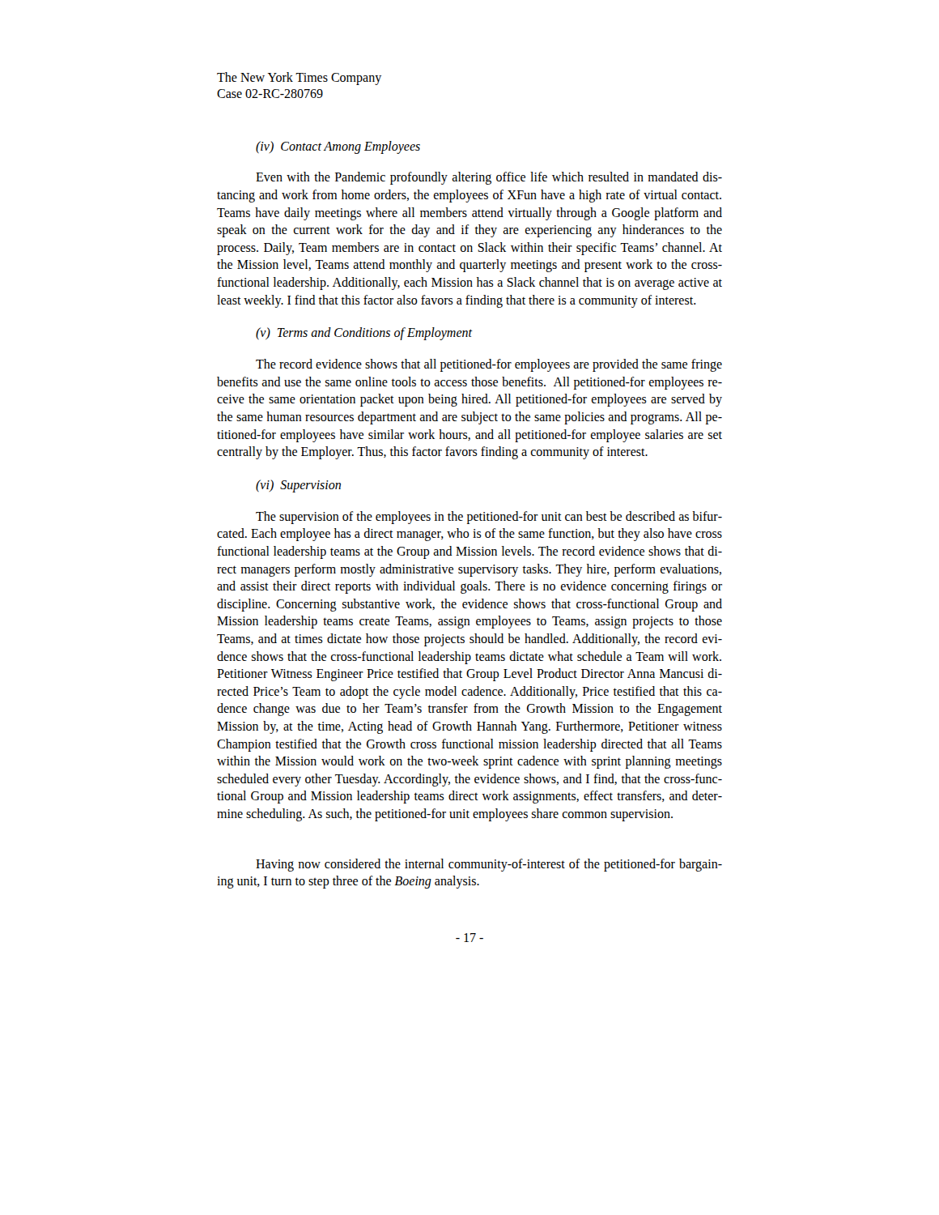The New York Times Company
Case 02-RC-280769
(iv) Contact Among Employees
Even with the Pandemic profoundly altering office life which resulted in mandated distancing and work from home orders, the employees of XFun have a high rate of virtual contact. Teams have daily meetings where all members attend virtually through a Google platform and speak on the current work for the day and if they are experiencing any hinderances to the process. Daily, Team members are in contact on Slack within their specific Teams’ channel. At the Mission level, Teams attend monthly and quarterly meetings and present work to the cross-functional leadership. Additionally, each Mission has a Slack channel that is on average active at least weekly. I find that this factor also favors a finding that there is a community of interest.
(v) Terms and Conditions of Employment
The record evidence shows that all petitioned-for employees are provided the same fringe benefits and use the same online tools to access those benefits. All petitioned-for employees receive the same orientation packet upon being hired. All petitioned-for employees are served by the same human resources department and are subject to the same policies and programs. All petitioned-for employees have similar work hours, and all petitioned-for employee salaries are set centrally by the Employer. Thus, this factor favors finding a community of interest.
(vi) Supervision
The supervision of the employees in the petitioned-for unit can best be described as bifurcated. Each employee has a direct manager, who is of the same function, but they also have cross functional leadership teams at the Group and Mission levels. The record evidence shows that direct managers perform mostly administrative supervisory tasks. They hire, perform evaluations, and assist their direct reports with individual goals. There is no evidence concerning firings or discipline. Concerning substantive work, the evidence shows that cross-functional Group and Mission leadership teams create Teams, assign employees to Teams, assign projects to those Teams, and at times dictate how those projects should be handled. Additionally, the record evidence shows that the cross-functional leadership teams dictate what schedule a Team will work. Petitioner Witness Engineer Price testified that Group Level Product Director Anna Mancusi directed Price’s Team to adopt the cycle model cadence. Additionally, Price testified that this cadence change was due to her Team’s transfer from the Growth Mission to the Engagement Mission by, at the time, Acting head of Growth Hannah Yang. Furthermore, Petitioner witness Champion testified that the Growth cross functional mission leadership directed that all Teams within the Mission would work on the two-week sprint cadence with sprint planning meetings scheduled every other Tuesday. Accordingly, the evidence shows, and I find, that the cross-functional Group and Mission leadership teams direct work assignments, effect transfers, and determine scheduling. As such, the petitioned-for unit employees share common supervision.
Having now considered the internal community-of-interest of the petitioned-for bargaining unit, I turn to step three of the Boeing analysis.
- 17 -